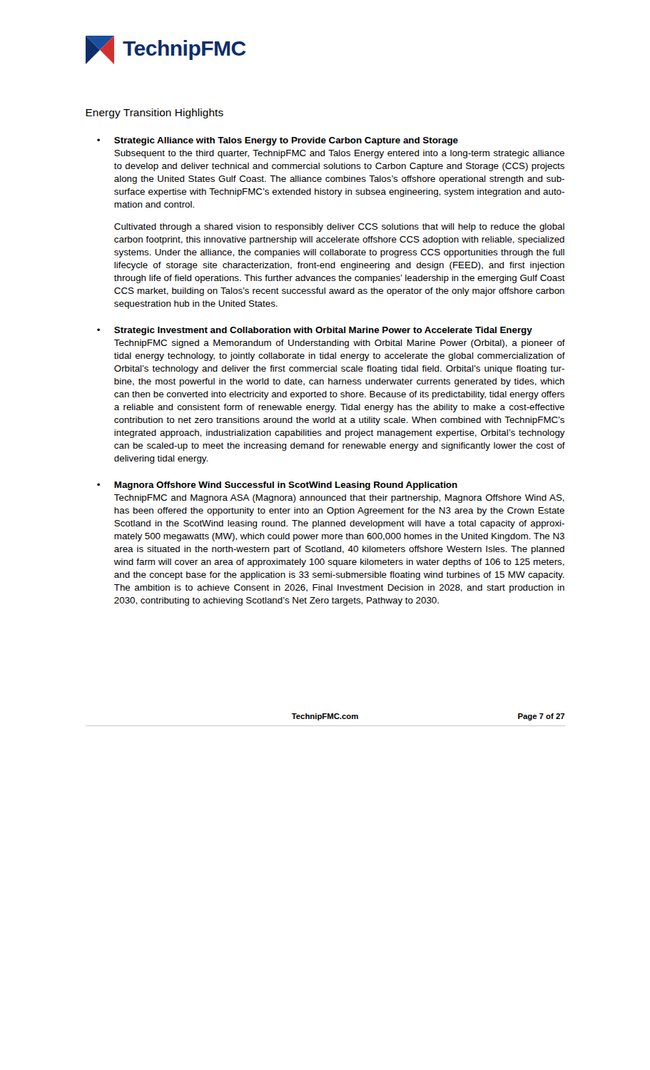TechnipFMC
Energy Transition Highlights
Strategic Alliance with Talos Energy to Provide Carbon Capture and Storage
Subsequent to the third quarter, TechnipFMC and Talos Energy entered into a long-term strategic alliance to develop and deliver technical and commercial solutions to Carbon Capture and Storage (CCS) projects along the United States Gulf Coast. The alliance combines Talos’s offshore operational strength and sub-surface expertise with TechnipFMC’s extended history in subsea engineering, system integration and automation and control.
Cultivated through a shared vision to responsibly deliver CCS solutions that will help to reduce the global carbon footprint, this innovative partnership will accelerate offshore CCS adoption with reliable, specialized systems. Under the alliance, the companies will collaborate to progress CCS opportunities through the full lifecycle of storage site characterization, front-end engineering and design (FEED), and first injection through life of field operations. This further advances the companies’ leadership in the emerging Gulf Coast CCS market, building on Talos’s recent successful award as the operator of the only major offshore carbon sequestration hub in the United States.
Strategic Investment and Collaboration with Orbital Marine Power to Accelerate Tidal Energy
TechnipFMC signed a Memorandum of Understanding with Orbital Marine Power (Orbital), a pioneer of tidal energy technology, to jointly collaborate in tidal energy to accelerate the global commercialization of Orbital’s technology and deliver the first commercial scale floating tidal field. Orbital’s unique floating turbine, the most powerful in the world to date, can harness underwater currents generated by tides, which can then be converted into electricity and exported to shore. Because of its predictability, tidal energy offers a reliable and consistent form of renewable energy. Tidal energy has the ability to make a cost-effective contribution to net zero transitions around the world at a utility scale. When combined with TechnipFMC’s integrated approach, industrialization capabilities and project management expertise, Orbital’s technology can be scaled-up to meet the increasing demand for renewable energy and significantly lower the cost of delivering tidal energy.
Magnora Offshore Wind Successful in ScotWind Leasing Round Application
TechnipFMC and Magnora ASA (Magnora) announced that their partnership, Magnora Offshore Wind AS, has been offered the opportunity to enter into an Option Agreement for the N3 area by the Crown Estate Scotland in the ScotWind leasing round. The planned development will have a total capacity of approximately 500 megawatts (MW), which could power more than 600,000 homes in the United Kingdom. The N3 area is situated in the north-western part of Scotland, 40 kilometers offshore Western Isles. The planned wind farm will cover an area of approximately 100 square kilometers in water depths of 106 to 125 meters, and the concept base for the application is 33 semi-submersible floating wind turbines of 15 MW capacity. The ambition is to achieve Consent in 2026, Final Investment Decision in 2028, and start production in 2030, contributing to achieving Scotland’s Net Zero targets, Pathway to 2030.
TechnipFMC.com Page 7 of 27